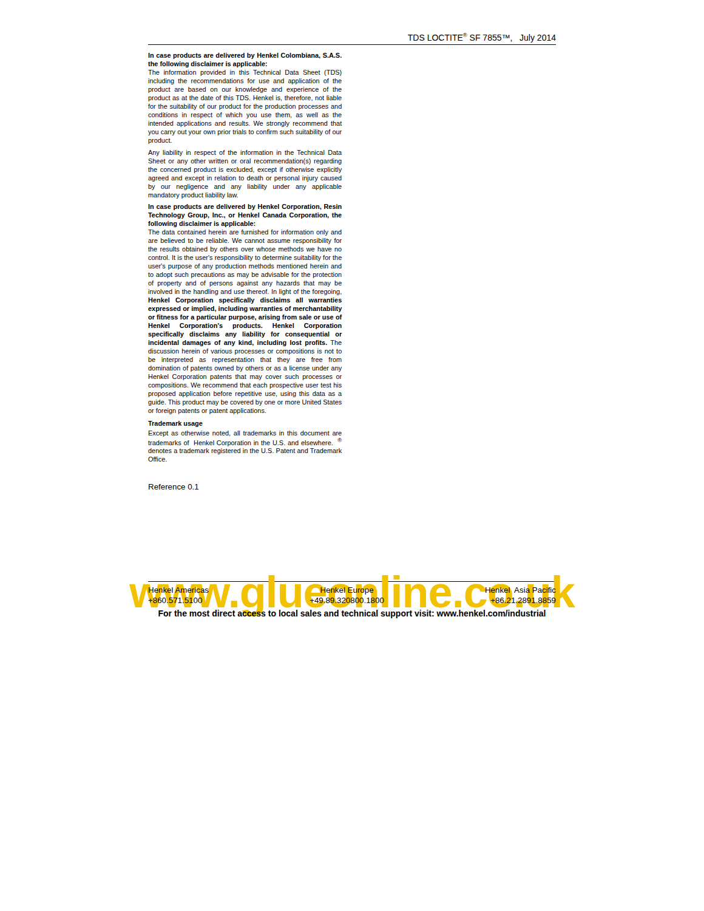TDS LOCTITE® SF 7855™, July 2014
In case products are delivered by Henkel Colombiana, S.A.S. the following disclaimer is applicable:
The information provided in this Technical Data Sheet (TDS) including the recommendations for use and application of the product are based on our knowledge and experience of the product as at the date of this TDS. Henkel is, therefore, not liable for the suitability of our product for the production processes and conditions in respect of which you use them, as well as the intended applications and results. We strongly recommend that you carry out your own prior trials to confirm such suitability of our product.
Any liability in respect of the information in the Technical Data Sheet or any other written or oral recommendation(s) regarding the concerned product is excluded, except if otherwise explicitly agreed and except in relation to death or personal injury caused by our negligence and any liability under any applicable mandatory product liability law.
In case products are delivered by Henkel Corporation, Resin Technology Group, Inc., or Henkel Canada Corporation, the following disclaimer is applicable:
The data contained herein are furnished for information only and are believed to be reliable. We cannot assume responsibility for the results obtained by others over whose methods we have no control. It is the user's responsibility to determine suitability for the user's purpose of any production methods mentioned herein and to adopt such precautions as may be advisable for the protection of property and of persons against any hazards that may be involved in the handling and use thereof. In light of the foregoing, Henkel Corporation specifically disclaims all warranties expressed or implied, including warranties of merchantability or fitness for a particular purpose, arising from sale or use of Henkel Corporation’s products. Henkel Corporation specifically disclaims any liability for consequential or incidental damages of any kind, including lost profits. The discussion herein of various processes or compositions is not to be interpreted as representation that they are free from domination of patents owned by others or as a license under any Henkel Corporation patents that may cover such processes or compositions. We recommend that each prospective user test his proposed application before repetitive use, using this data as a guide. This product may be covered by one or more United States or foreign patents or patent applications.
Trademark usage
Except as otherwise noted, all trademarks in this document are trademarks of Henkel Corporation in the U.S. and elsewhere. ® denotes a trademark registered in the U.S. Patent and Trademark Office.
Reference 0.1
www.glueonline.co.uk
Henkel Americas
+860.571.5100
Henkel Europe
+49.89.320800.1800
Henkel Asia Pacific
+86.21.2891.8859
For the most direct access to local sales and technical support visit: www.henkel.com/industrial